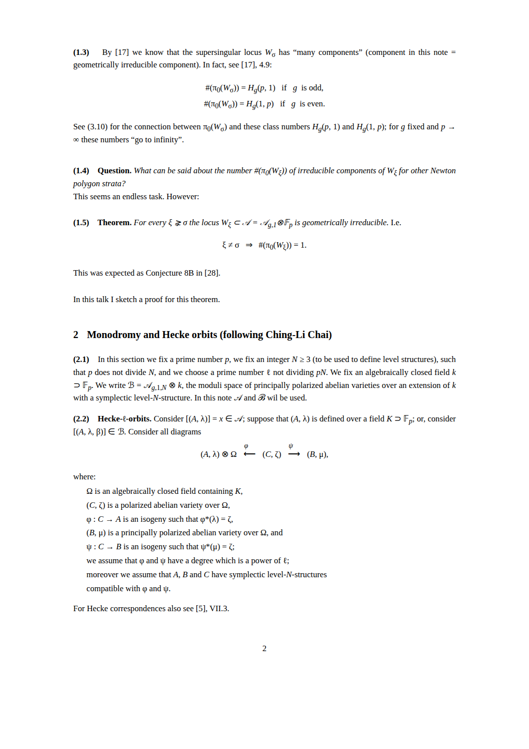(1.3) By [17] we know that the supersingular locus Wσ has “many components” (component in this note = geometrically irreducible component). In fact, see [17], 4.9:
#(π0(Wσ)) = Hg(p, 1) if g is odd,
#(π0(Wσ)) = Hg(1, p) if g is even.
See (3.10) for the connection between π0(Wσ) and these class numbers Hg(p, 1) and Hg(1, p); for g fixed and p → ∞ these numbers “go to infinity”.
(1.4) Question. What can be said about the number #(π0(Wξ)) of irreducible components of Wξ for other Newton polygon strata?
This seems an endless task. However:
(1.5) Theorem. For every ξ ⪈ σ the locus Wξ ⊂ 𝒜 = 𝒜g,1⊗𝔽p is geometrically irreducible. I.e.
ξ ≠ σ ⇒ #(π0(Wξ)) = 1.
This was expected as Conjecture 8B in [28].
In this talk I sketch a proof for this theorem.
2 Monodromy and Hecke orbits (following Ching-Li Chai)
(2.1) In this section we fix a prime number p, we fix an integer N ≥ 3 (to be used to define level structures), such that p does not divide N, and we choose a prime number ℓ not dividing pN. We fix an algebraically closed field k ⊃ 𝔽p. We write ℬ = 𝒜g,1,N ⊗ k, the moduli space of principally polarized abelian varieties over an extension of k with a symplectic level-N-structure. In this note 𝒜 and ℬ wil be used.
(2.2) Hecke-ℓ-orbits. Consider [(A, λ)] = x ∈ 𝒜; suppose that (A, λ) is defined over a field K ⊃ 𝔽p; or, consider [(A, λ, β)] ∈ ℬ. Consider all diagrams
(A, λ) ⊗ Ω φ⟵ (C, ζ) ψ⟶ (B, μ),
where:
Ω is an algebraically closed field containing K,
(C, ζ) is a polarized abelian variety over Ω,
φ : C → A is an isogeny such that φ*(λ) = ζ,
(B, μ) is a principally polarized abelian variety over Ω, and
ψ : C → B is an isogeny such that ψ*(μ) = ζ;
we assume that φ and ψ have a degree which is a power of ℓ;
moreover we assume that A, B and C have symplectic level-N-structures
compatible with φ and ψ.
For Hecke correspondences also see [5], VII.3.
2